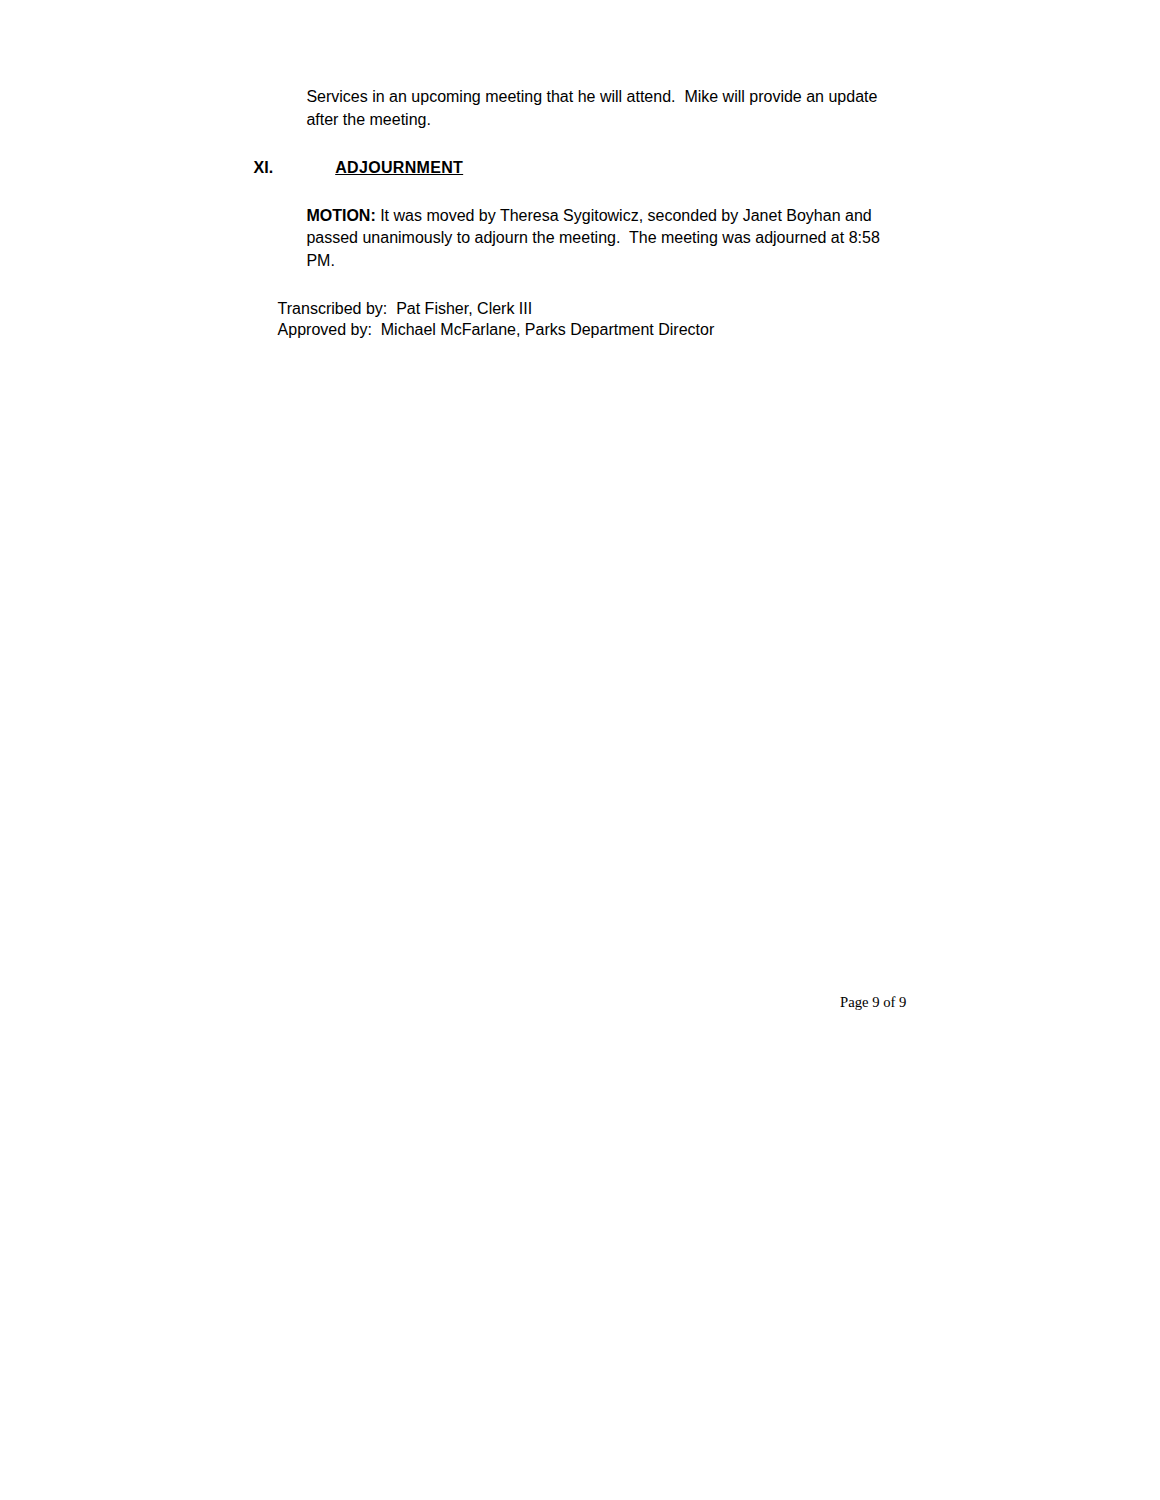Services in an upcoming meeting that he will attend. Mike will provide an update after the meeting.
XI. ADJOURNMENT
MOTION: It was moved by Theresa Sygitowicz, seconded by Janet Boyhan and passed unanimously to adjourn the meeting. The meeting was adjourned at 8:58 PM.
Transcribed by: Pat Fisher, Clerk III
Approved by: Michael McFarlane, Parks Department Director
Page 9 of 9